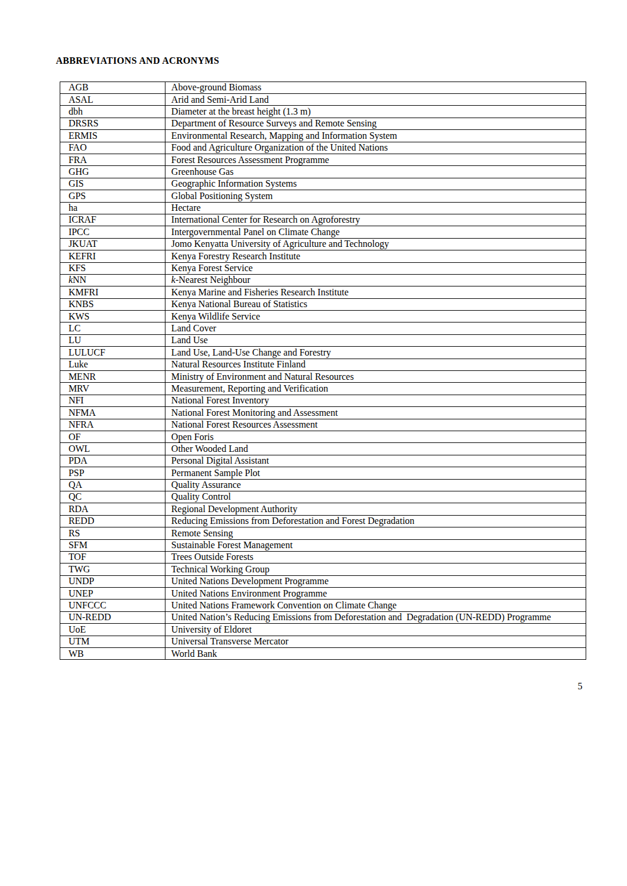ABBREVIATIONS AND ACRONYMS
| AGB | Above-ground Biomass |
| ASAL | Arid and Semi-Arid Land |
| dbh | Diameter at the breast height (1.3 m) |
| DRSRS | Department of Resource Surveys and Remote Sensing |
| ERMIS | Environmental Research, Mapping and Information System |
| FAO | Food and Agriculture Organization of the United Nations |
| FRA | Forest Resources Assessment Programme |
| GHG | Greenhouse Gas |
| GIS | Geographic Information Systems |
| GPS | Global Positioning System |
| ha | Hectare |
| ICRAF | International Center for Research on Agroforestry |
| IPCC | Intergovernmental Panel on Climate Change |
| JKUAT | Jomo Kenyatta University of Agriculture and Technology |
| KEFRI | Kenya Forestry Research Institute |
| KFS | Kenya Forest Service |
| k NN | k -Nearest Neighbour |
| KMFRI | Kenya Marine and Fisheries Research Institute |
| KNBS | Kenya National Bureau of Statistics |
| KWS | Kenya Wildlife Service |
| LC | Land Cover |
| LU | Land Use |
| LULUCF | Land Use, Land-Use Change and Forestry |
| Luke | Natural Resources Institute Finland |
| MENR | Ministry of Environment and Natural Resources |
| MRV | Measurement, Reporting and Verification |
| NFI | National Forest Inventory |
| NFMA | National Forest Monitoring and Assessment |
| NFRA | National Forest Resources Assessment |
| OF | Open Foris |
| OWL | Other Wooded Land |
| PDA | Personal Digital Assistant |
| PSP | Permanent Sample Plot |
| QA | Quality Assurance |
| QC | Quality Control |
| RDA | Regional Development Authority |
| REDD | Reducing Emissions from Deforestation and Forest Degradation |
| RS | Remote Sensing |
| SFM | Sustainable Forest Management |
| TOF | Trees Outside Forests |
| TWG | Technical Working Group |
| UNDP | United Nations Development Programme |
| UNEP | United Nations Environment Programme |
| UNFCCC | United Nations Framework Convention on Climate Change |
| UN-REDD | United Nation’s Reducing Emissions from Deforestation and Degradation (UN-REDD) Programme |
| UoE | University of Eldoret |
| UTM | Universal Transverse Mercator |
| WB | World Bank |
5